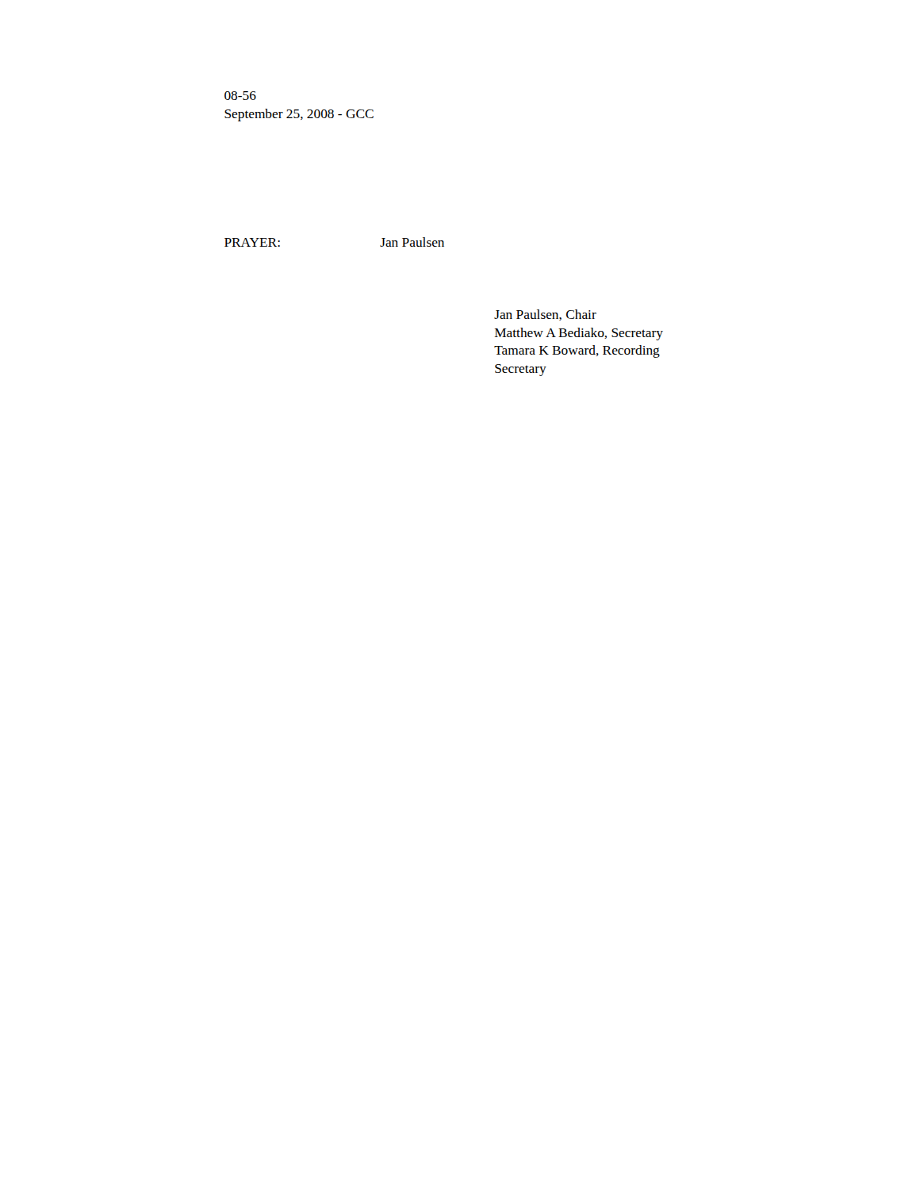08-56
September 25, 2008 - GCC
PRAYER:
Jan Paulsen
Jan Paulsen, Chair
Matthew A Bediako, Secretary
Tamara K Boward, Recording Secretary